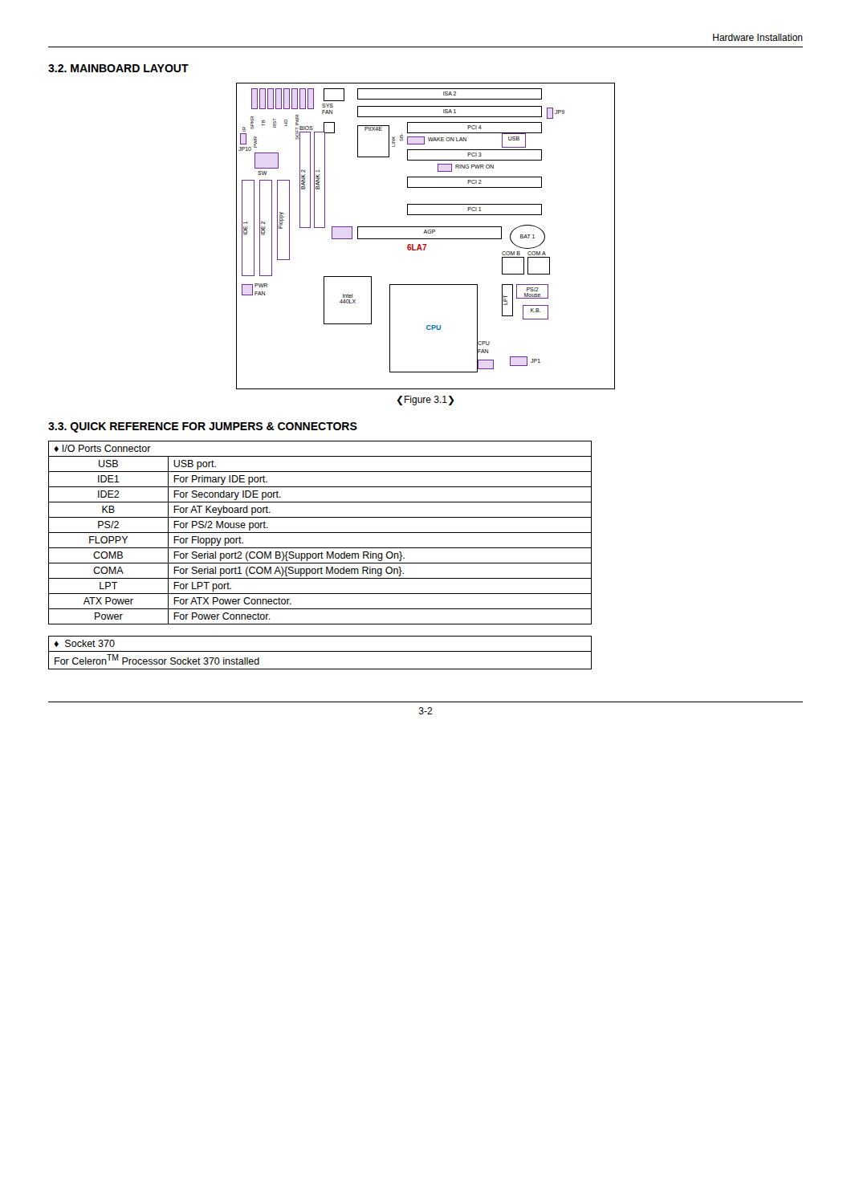Hardware Installation
3.2. MAINBOARD LAYOUT
SPKR
TB
RST
HD
SOFT PWR
IR
PWR
JP10
SYS
FAN
ISA 2
ISA 1
BIOS
SW
PIIX4E
LINK
SB-
PCI 4
WAKE ON LAN
USB
PCI 3
RING PWR ON
PCI 2
PCI 1
JP9
BANK 1
BANK 2
IDE 1
IDE 2
Floppy
AGP
BAT 1
6LA7
COM B
COM A
PWR
FAN
Intel
440LX
CPU
LPT
PS/2
Mouse
K.B.
CPU
FAN
JP1
❮Figure 3.1❯
3.3. QUICK REFERENCE FOR JUMPERS & CONNECTORS
| ♦ I/O Ports Connector |
| USB | USB port. |
| IDE1 | For Primary IDE port. |
| IDE2 | For Secondary IDE port. |
| KB | For AT Keyboard port. |
| PS/2 | For PS/2 Mouse port. |
| FLOPPY | For Floppy port. |
| COMB | For Serial port2 (COM B){Support Modem Ring On}. |
| COMA | For Serial port1 (COM A){Support Modem Ring On}. |
| LPT | For LPT port. |
| ATX Power | For ATX Power Connector. |
| Power | For Power Connector. |
| ♦ Socket 370 |
| For Celeron TM Processor Socket 370 installed |
3-2